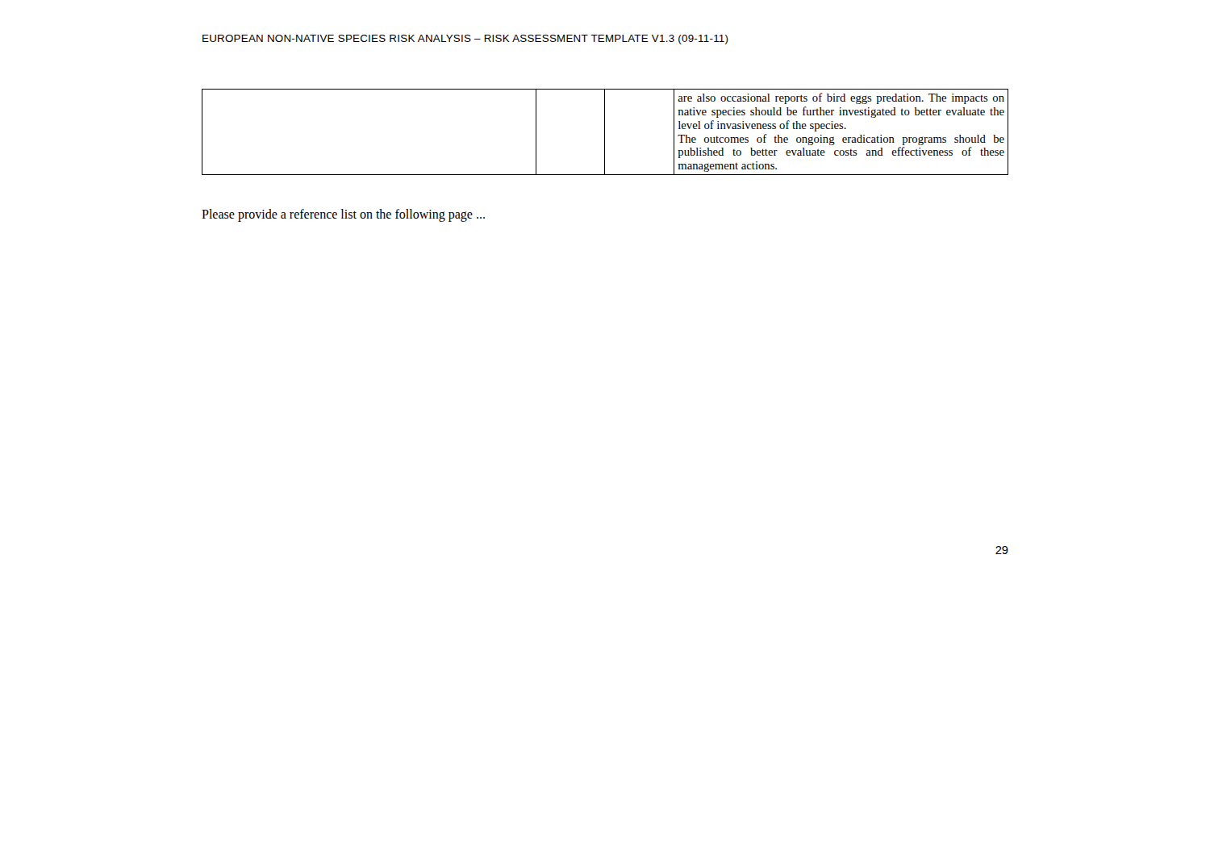EUROPEAN NON-NATIVE SPECIES RISK ANALYSIS – RISK ASSESSMENT TEMPLATE V1.3 (09-11-11)
| | | | are also occasional reports of bird eggs predation. The impacts on native species should be further investigated to better evaluate the level of invasiveness of the species. The outcomes of the ongoing eradication programs should be published to better evaluate costs and effectiveness of these management actions. |
Please provide a reference list on the following page ...
29